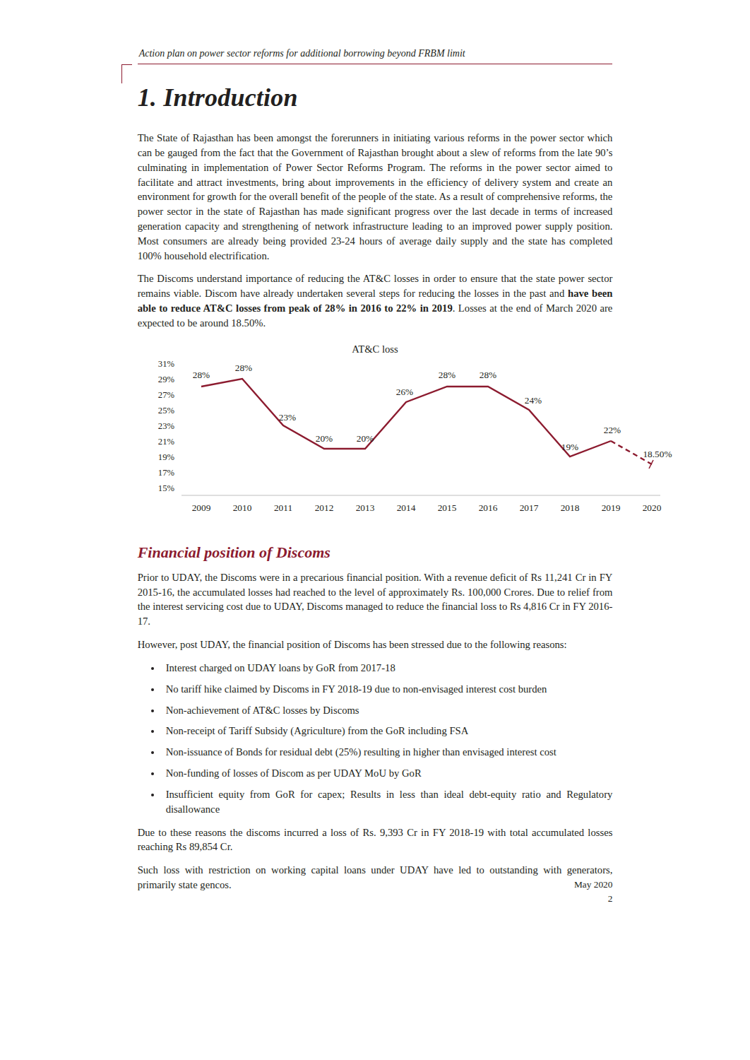Action plan on power sector reforms for additional borrowing beyond FRBM limit
1. Introduction
The State of Rajasthan has been amongst the forerunners in initiating various reforms in the power sector which can be gauged from the fact that the Government of Rajasthan brought about a slew of reforms from the late 90’s culminating in implementation of Power Sector Reforms Program. The reforms in the power sector aimed to facilitate and attract investments, bring about improvements in the efficiency of delivery system and create an environment for growth for the overall benefit of the people of the state. As a result of comprehensive reforms, the power sector in the state of Rajasthan has made significant progress over the last decade in terms of increased generation capacity and strengthening of network infrastructure leading to an improved power supply position. Most consumers are already being provided 23-24 hours of average daily supply and the state has completed 100% household electrification.
The Discoms understand importance of reducing the AT&C losses in order to ensure that the state power sector remains viable. Discom have already undertaken several steps for reducing the losses in the past and have been able to reduce AT&C losses from peak of 28% in 2016 to 22% in 2019. Losses at the end of March 2020 are expected to be around 18.50%.
AT&C loss
31% 29% 27% 25% 23% 21% 19% 17% 15% 2009 2010 2011 2012 2013 2014 2015 2016 2017 2018 2019 2020 28% 28% 23% 20% 20% 26% 28% 28% 24% 19% 22% 18.50%
Financial position of Discoms
Prior to UDAY, the Discoms were in a precarious financial position. With a revenue deficit of Rs 11,241 Cr in FY 2015-16, the accumulated losses had reached to the level of approximately Rs. 100,000 Crores. Due to relief from the interest servicing cost due to UDAY, Discoms managed to reduce the financial loss to Rs 4,816 Cr in FY 2016-17.
However, post UDAY, the financial position of Discoms has been stressed due to the following reasons:
Interest charged on UDAY loans by GoR from 2017-18
No tariff hike claimed by Discoms in FY 2018-19 due to non-envisaged interest cost burden
Non-achievement of AT&C losses by Discoms
Non-receipt of Tariff Subsidy (Agriculture) from the GoR including FSA
Non-issuance of Bonds for residual debt (25%) resulting in higher than envisaged interest cost
Non-funding of losses of Discom as per UDAY MoU by GoR
Insufficient equity from GoR for capex; Results in less than ideal debt-equity ratio and Regulatory disallowance
Due to these reasons the discoms incurred a loss of Rs. 9,393 Cr in FY 2018-19 with total accumulated losses reaching Rs 89,854 Cr.
Such loss with restriction on working capital loans under UDAY have led to outstanding with generators, primarily state gencos.
May 2020
2